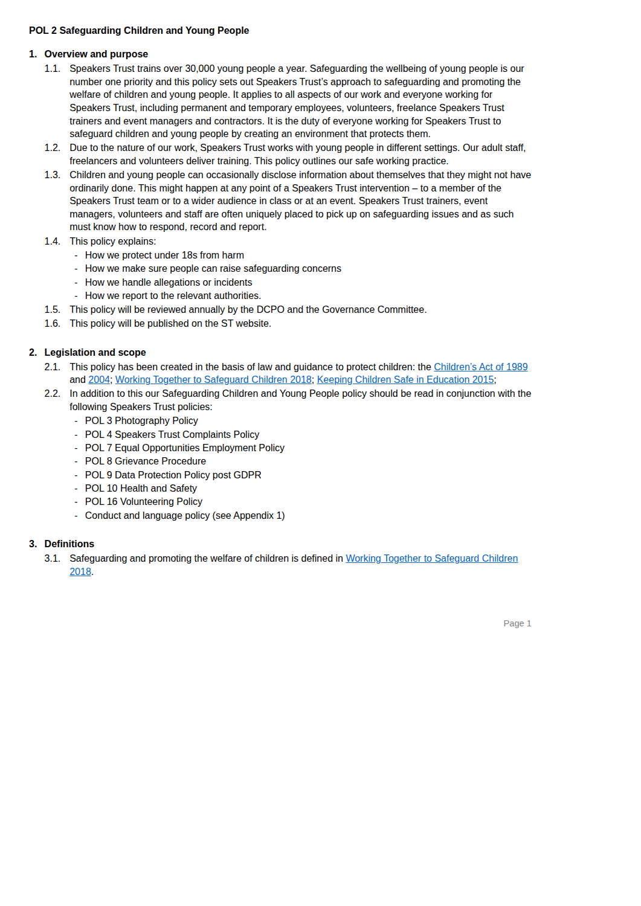POL 2 Safeguarding Children and Young People
Overview and purpose
Speakers Trust trains over 30,000 young people a year. Safeguarding the wellbeing of young people is our number one priority and this policy sets out Speakers Trust’s approach to safeguarding and promoting the welfare of children and young people. It applies to all aspects of our work and everyone working for Speakers Trust, including permanent and temporary employees, volunteers, freelance Speakers Trust trainers and event managers and contractors. It is the duty of everyone working for Speakers Trust to safeguard children and young people by creating an environment that protects them.
Due to the nature of our work, Speakers Trust works with young people in different settings. Our adult staff, freelancers and volunteers deliver training. This policy outlines our safe working practice.
Children and young people can occasionally disclose information about themselves that they might not have ordinarily done. This might happen at any point of a Speakers Trust intervention – to a member of the Speakers Trust team or to a wider audience in class or at an event. Speakers Trust trainers, event managers, volunteers and staff are often uniquely placed to pick up on safeguarding issues and as such must know how to respond, record and report.
This policy explains:
How we protect under 18s from harm
How we make sure people can raise safeguarding concerns
How we handle allegations or incidents
How we report to the relevant authorities.
This policy will be reviewed annually by the DCPO and the Governance Committee.
This policy will be published on the ST website.
Legislation and scope
This policy has been created in the basis of law and guidance to protect children: the Children’s Act of 1989 and 2004; Working Together to Safeguard Children 2018; Keeping Children Safe in Education 2015;
In addition to this our Safeguarding Children and Young People policy should be read in conjunction with the following Speakers Trust policies:
POL 3 Photography Policy
POL 4 Speakers Trust Complaints Policy
POL 7 Equal Opportunities Employment Policy
POL 8 Grievance Procedure
POL 9 Data Protection Policy post GDPR
POL 10 Health and Safety
POL 16 Volunteering Policy
Conduct and language policy (see Appendix 1)
Definitions
Safeguarding and promoting the welfare of children is defined in Working Together to Safeguard Children 2018.
Page 1